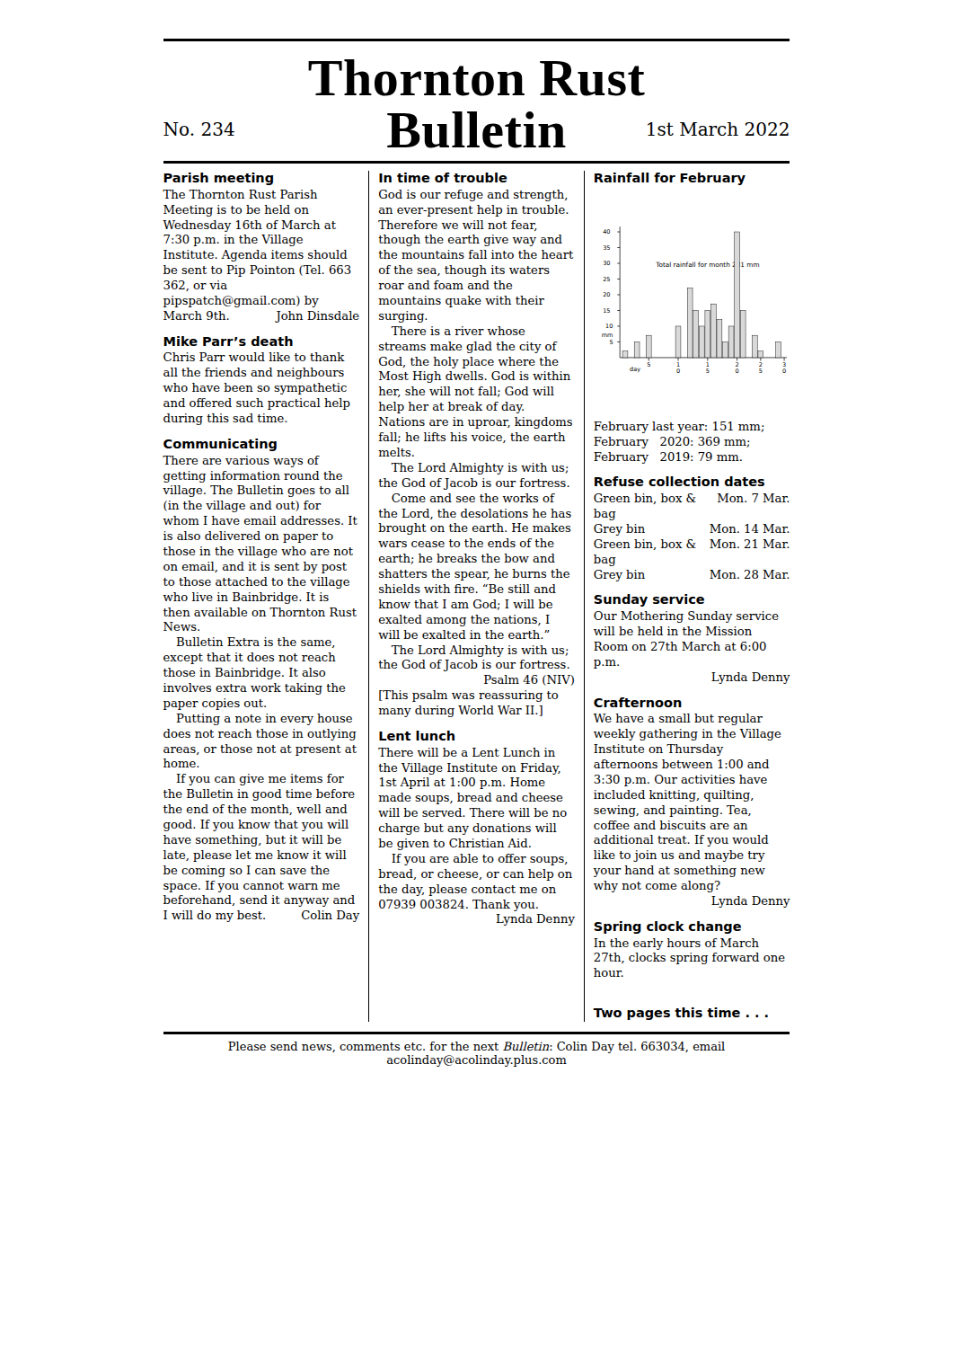No. 234
Thornton Rust Bulletin
1st March 2022
Parish meeting
The Thornton Rust Parish Meeting is to be held on Wednesday 16th of March at 7:30 p.m. in the Village Institute. Agenda items should be sent to Pip Pointon (Tel. 663 362, or via pipspatch@gmail.com) by March 9th. John Dinsdale
Mike Parr’s death
Chris Parr would like to thank all the friends and neighbours who have been so sympathetic and offered such practical help during this sad time.
Communicating
There are various ways of getting information round the village. The Bulletin goes to all (in the village and out) for whom I have email addresses. It is also delivered on paper to those in the village who are not on email, and it is sent by post to those attached to the village who live in Bainbridge. It is then available on Thornton Rust News.
Bulletin Extra is the same, except that it does not reach those in Bainbridge. It also involves extra work taking the paper copies out.
Putting a note in every house does not reach those in outlying areas, or those not at present at home.
If you can give me items for the Bulletin in good time before the end of the month, well and good. If you know that you will have something, but it will be late, please let me know it will be coming so I can save the space. If you cannot warn me beforehand, send it anyway and I will do my best. Colin Day
In time of trouble
God is our refuge and strength, an ever-present help in trouble. Therefore we will not fear, though the earth give way and the mountains fall into the heart of the sea, though its waters roar and foam and the mountains quake with their surging.
There is a river whose streams make glad the city of God, the holy place where the Most High dwells. God is within her, she will not fall; God will help her at break of day. Nations are in uproar, kingdoms fall; he lifts his voice, the earth melts.
The Lord Almighty is with us; the God of Jacob is our fortress.
Come and see the works of the Lord, the desolations he has brought on the earth. He makes wars cease to the ends of the earth; he breaks the bow and shatters the spear, he burns the shields with fire. “Be still and know that I am God; I will be exalted among the nations, I will be exalted in the earth.”
The Lord Almighty is with us; the God of Jacob is our fortress.
Psalm 46 (NIV)
[This psalm was reassuring to many during World War II.]
Lent lunch
There will be a Lent Lunch in the Village Institute on Friday, 1st April at 1:00 p.m. Home made soups, bread and cheese will be served. There will be no charge but any donations will be given to Christian Aid.
If you are able to offer soups, bread, or cheese, or can help on the day, please contact me on 07939 003824. Thank you. Lynda Denny
Rainfall for February
40 35 30 25 20 15 10 5 mm Total rainfall for month 231 mm 5 1 0 1 5 2 0 2 5 3 0 day
February last year: 151 mm;
February 2020: 369 mm;
February 2019: 79 mm.
Refuse collection dates
| Green bin, box & bag | Mon. 7 Mar. |
| Grey bin | Mon. 14 Mar. |
| Green bin, box & bag | Mon. 21 Mar. |
| Grey bin | Mon. 28 Mar. |
Sunday service
Our Mothering Sunday service will be held in the Mission Room on 27th March at 6:00 p.m.
Lynda Denny
Crafternoon
We have a small but regular weekly gathering in the Village Institute on Thursday afternoons between 1:00 and 3:30 p.m. Our activities have included knitting, quilting, sewing, and painting. Tea, coffee and biscuits are an additional treat. If you would like to join us and maybe try your hand at something new why not come along? Lynda Denny
Spring clock change
In the early hours of March 27th, clocks spring forward one hour.
Two pages this time . . .
Please send news, comments etc. for the next Bulletin: Colin Day tel. 663034, email acolinday@acolinday.plus.com